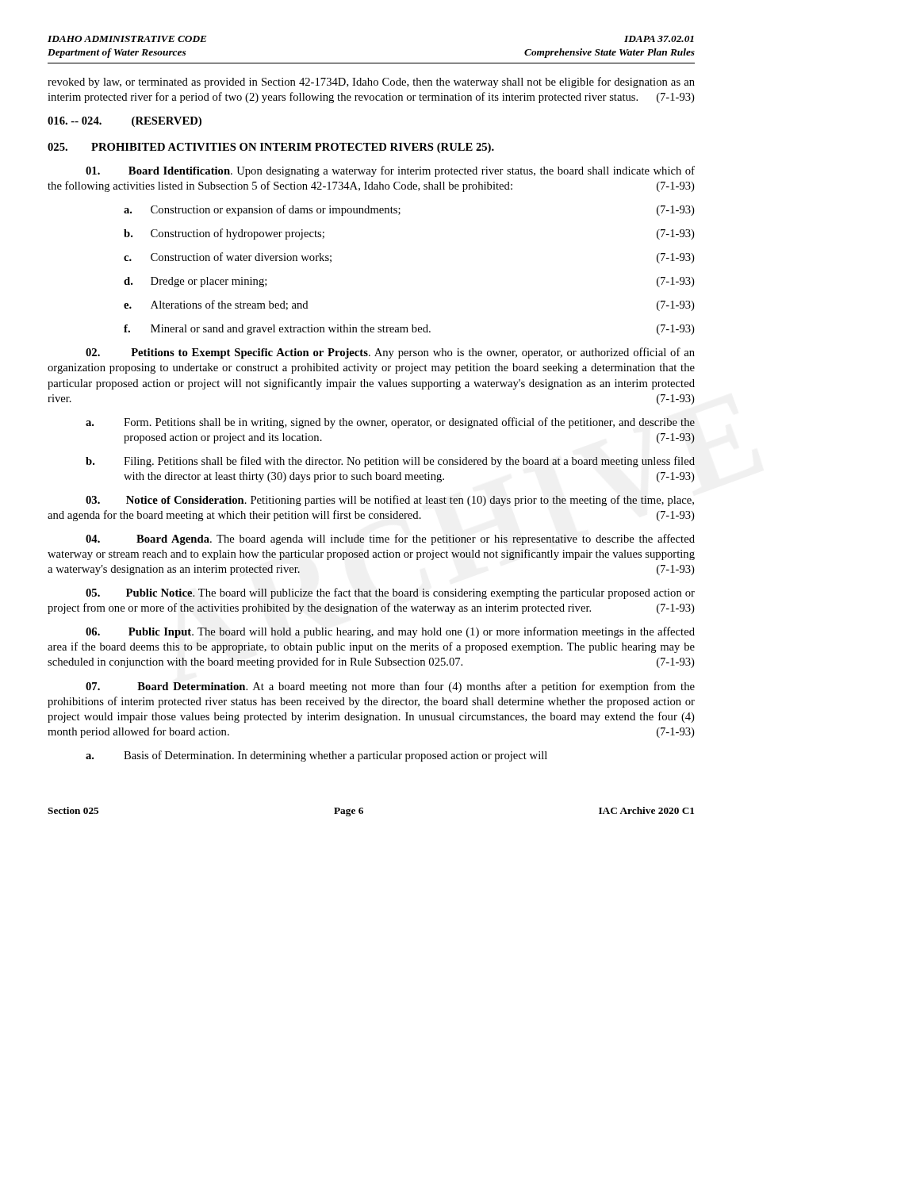ARCHIVE
IDAHO ADMINISTRATIVE CODE
Department of Water Resources
IDAPA 37.02.01
Comprehensive State Water Plan Rules
revoked by law, or terminated as provided in Section 42-1734D, Idaho Code, then the waterway shall not be eligible for designation as an interim protected river for a period of two (2) years following the revocation or termination of its interim protected river status.(7-1-93)
016. -- 024.(RESERVED)
025. PROHIBITED ACTIVITIES ON INTERIM PROTECTED RIVERS (RULE 25).
01. Board Identification. Upon designating a waterway for interim protected river status, the board shall indicate which of the following activities listed in Subsection 5 of Section 42-1734A, Idaho Code, shall be prohibited:(7-1-93)
a. Construction or expansion of dams or impoundments; (7-1-93)
b. Construction of hydropower projects; (7-1-93)
c. Construction of water diversion works; (7-1-93)
d. Dredge or placer mining; (7-1-93)
e. Alterations of the stream bed; and (7-1-93)
f. Mineral or sand and gravel extraction within the stream bed. (7-1-93)
02. Petitions to Exempt Specific Action or Projects. Any person who is the owner, operator, or authorized official of an organization proposing to undertake or construct a prohibited activity or project may petition the board seeking a determination that the particular proposed action or project will not significantly impair the values supporting a waterway's designation as an interim protected river.(7-1-93)
a. Form. Petitions shall be in writing, signed by the owner, operator, or designated official of the petitioner, and describe the proposed action or project and its location.(7-1-93)
b. Filing. Petitions shall be filed with the director. No petition will be considered by the board at a board meeting unless filed with the director at least thirty (30) days prior to such board meeting.(7-1-93)
03. Notice of Consideration. Petitioning parties will be notified at least ten (10) days prior to the meeting of the time, place, and agenda for the board meeting at which their petition will first be considered.(7-1-93)
04. Board Agenda. The board agenda will include time for the petitioner or his representative to describe the affected waterway or stream reach and to explain how the particular proposed action or project would not significantly impair the values supporting a waterway's designation as an interim protected river.(7-1-93)
05. Public Notice. The board will publicize the fact that the board is considering exempting the particular proposed action or project from one or more of the activities prohibited by the designation of the waterway as an interim protected river.(7-1-93)
06. Public Input. The board will hold a public hearing, and may hold one (1) or more information meetings in the affected area if the board deems this to be appropriate, to obtain public input on the merits of a proposed exemption. The public hearing may be scheduled in conjunction with the board meeting provided for in Rule Subsection 025.07.(7-1-93)
07. Board Determination. At a board meeting not more than four (4) months after a petition for exemption from the prohibitions of interim protected river status has been received by the director, the board shall determine whether the proposed action or project would impair those values being protected by interim designation. In unusual circumstances, the board may extend the four (4) month period allowed for board action.(7-1-93)
a. Basis of Determination. In determining whether a particular proposed action or project will
Section 025
Page 6
IAC Archive 2020 C1